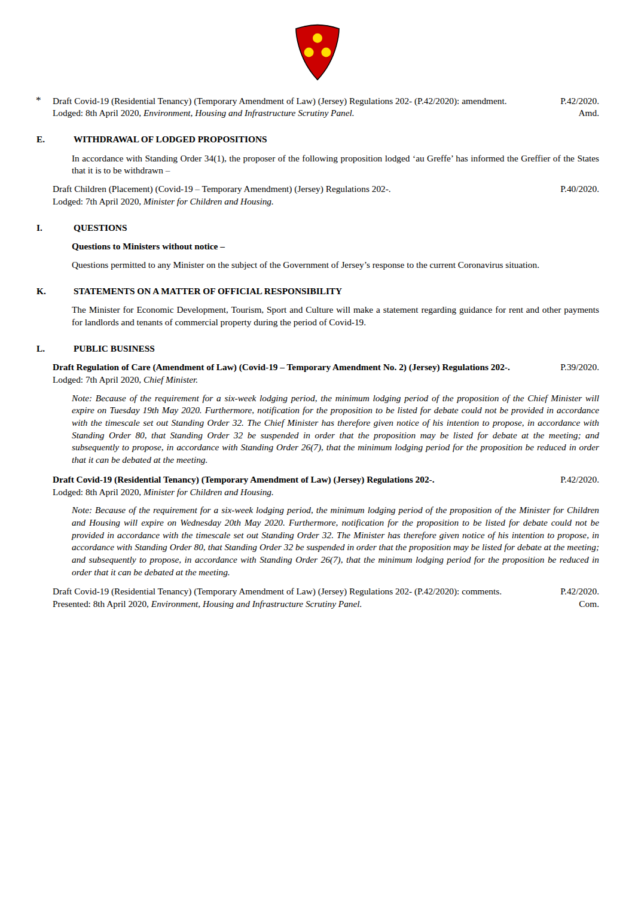| * | Draft Covid-19 (Residential Tenancy) (Temporary Amendment of Law) (Jersey) Regulations 202- (P.42/2020): amendment. Lodged: 8th April 2020, Environment, Housing and Infrastructure Scrutiny Panel. | P.42/2020. Amd. |
| E. | WITHDRAWAL OF LODGED PROPOSITIONS |
In accordance with Standing Order 34(1), the proposer of the following proposition lodged ‘au Greffe’ has informed the Greffier of the States that it is to be withdrawn –
| | Draft Children (Placement) (Covid-19 – Temporary Amendment) (Jersey) Regulations 202-. Lodged: 7th April 2020, Minister for Children and Housing. | P.40/2020. |
| I. | QUESTIONS |
Questions to Ministers without notice –
Questions permitted to any Minister on the subject of the Government of Jersey’s response to the current Coronavirus situation.
| K. | STATEMENTS ON A MATTER OF OFFICIAL RESPONSIBILITY |
The Minister for Economic Development, Tourism, Sport and Culture will make a statement regarding guidance for rent and other payments for landlords and tenants of commercial property during the period of Covid-19.
| L. | PUBLIC BUSINESS |
| | Draft Regulation of Care (Amendment of Law) (Covid-19 – Temporary Amendment No. 2) (Jersey) Regulations 202-. Lodged: 7th April 2020, Chief Minister. | P.39/2020. |
Note: Because of the requirement for a six-week lodging period, the minimum lodging period of the proposition of the Chief Minister will expire on Tuesday 19th May 2020. Furthermore, notification for the proposition to be listed for debate could not be provided in accordance with the timescale set out Standing Order 32. The Chief Minister has therefore given notice of his intention to propose, in accordance with Standing Order 80, that Standing Order 32 be suspended in order that the proposition may be listed for debate at the meeting; and subsequently to propose, in accordance with Standing Order 26(7), that the minimum lodging period for the proposition be reduced in order that it can be debated at the meeting.
| | Draft Covid-19 (Residential Tenancy) (Temporary Amendment of Law) (Jersey) Regulations 202-. Lodged: 8th April 2020, Minister for Children and Housing. | P.42/2020. |
Note: Because of the requirement for a six-week lodging period, the minimum lodging period of the proposition of the Minister for Children and Housing will expire on Wednesday 20th May 2020. Furthermore, notification for the proposition to be listed for debate could not be provided in accordance with the timescale set out Standing Order 32. The Minister has therefore given notice of his intention to propose, in accordance with Standing Order 80, that Standing Order 32 be suspended in order that the proposition may be listed for debate at the meeting; and subsequently to propose, in accordance with Standing Order 26(7), that the minimum lodging period for the proposition be reduced in order that it can be debated at the meeting.
| | Draft Covid-19 (Residential Tenancy) (Temporary Amendment of Law) (Jersey) Regulations 202- (P.42/2020): comments. Presented: 8th April 2020, Environment, Housing and Infrastructure Scrutiny Panel. | P.42/2020. Com. |